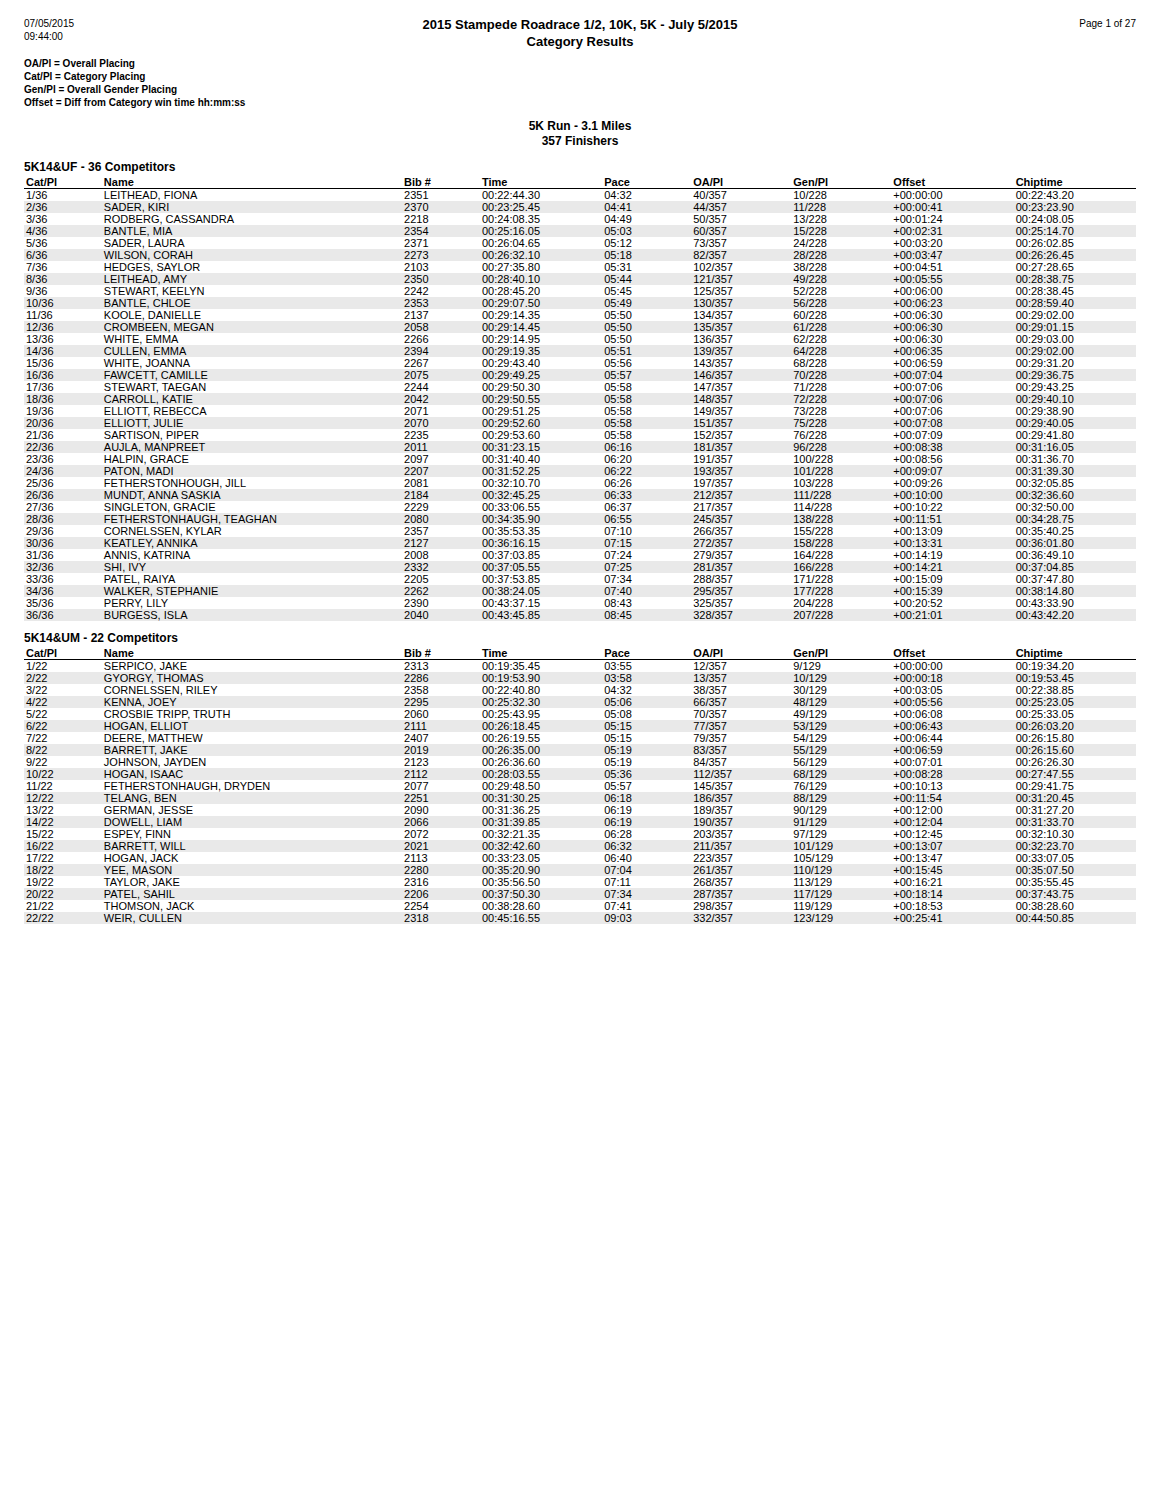07/05/2015
09:44:00
Page 1 of 27
2015 Stampede Roadrace 1/2, 10K, 5K - July 5/2015
Category Results
OA/Pl = Overall Placing
Cat/Pl = Category Placing
Gen/Pl = Overall Gender Placing
Offset = Diff from Category win time hh:mm:ss
5K Run - 3.1 Miles
357 Finishers
5K14&UF - 36 Competitors
| Cat/Pl | Name | Bib # | Time | Pace | OA/Pl | Gen/Pl | Offset | Chiptime |
| --- | --- | --- | --- | --- | --- | --- | --- | --- |
| 1/36 | LEITHEAD, FIONA | 2351 | 00:22:44.30 | 04:32 | 40/357 | 10/228 | +00:00:00 | 00:22:43.20 |
| 2/36 | SADER, KIRI | 2370 | 00:23:25.45 | 04:41 | 44/357 | 11/228 | +00:00:41 | 00:23:23.90 |
| 3/36 | RODBERG, CASSANDRA | 2218 | 00:24:08.35 | 04:49 | 50/357 | 13/228 | +00:01:24 | 00:24:08.05 |
| 4/36 | BANTLE, MIA | 2354 | 00:25:16.05 | 05:03 | 60/357 | 15/228 | +00:02:31 | 00:25:14.70 |
| 5/36 | SADER, LAURA | 2371 | 00:26:04.65 | 05:12 | 73/357 | 24/228 | +00:03:20 | 00:26:02.85 |
| 6/36 | WILSON, CORAH | 2273 | 00:26:32.10 | 05:18 | 82/357 | 28/228 | +00:03:47 | 00:26:26.45 |
| 7/36 | HEDGES, SAYLOR | 2103 | 00:27:35.80 | 05:31 | 102/357 | 38/228 | +00:04:51 | 00:27:28.65 |
| 8/36 | LEITHEAD, AMY | 2350 | 00:28:40.10 | 05:44 | 121/357 | 49/228 | +00:05:55 | 00:28:38.75 |
| 9/36 | STEWART, KEELYN | 2242 | 00:28:45.20 | 05:45 | 125/357 | 52/228 | +00:06:00 | 00:28:38.45 |
| 10/36 | BANTLE, CHLOE | 2353 | 00:29:07.50 | 05:49 | 130/357 | 56/228 | +00:06:23 | 00:28:59.40 |
| 11/36 | KOOLE, DANIELLE | 2137 | 00:29:14.35 | 05:50 | 134/357 | 60/228 | +00:06:30 | 00:29:02.00 |
| 12/36 | CROMBEEN, MEGAN | 2058 | 00:29:14.45 | 05:50 | 135/357 | 61/228 | +00:06:30 | 00:29:01.15 |
| 13/36 | WHITE, EMMA | 2266 | 00:29:14.95 | 05:50 | 136/357 | 62/228 | +00:06:30 | 00:29:03.00 |
| 14/36 | CULLEN, EMMA | 2394 | 00:29:19.35 | 05:51 | 139/357 | 64/228 | +00:06:35 | 00:29:02.00 |
| 15/36 | WHITE, JOANNA | 2267 | 00:29:43.40 | 05:56 | 143/357 | 68/228 | +00:06:59 | 00:29:31.20 |
| 16/36 | FAWCETT, CAMILLE | 2075 | 00:29:49.25 | 05:57 | 146/357 | 70/228 | +00:07:04 | 00:29:36.75 |
| 17/36 | STEWART, TAEGAN | 2244 | 00:29:50.30 | 05:58 | 147/357 | 71/228 | +00:07:06 | 00:29:43.25 |
| 18/36 | CARROLL, KATIE | 2042 | 00:29:50.55 | 05:58 | 148/357 | 72/228 | +00:07:06 | 00:29:40.10 |
| 19/36 | ELLIOTT, REBECCA | 2071 | 00:29:51.25 | 05:58 | 149/357 | 73/228 | +00:07:06 | 00:29:38.90 |
| 20/36 | ELLIOTT, JULIE | 2070 | 00:29:52.60 | 05:58 | 151/357 | 75/228 | +00:07:08 | 00:29:40.05 |
| 21/36 | SARTISON, PIPER | 2235 | 00:29:53.60 | 05:58 | 152/357 | 76/228 | +00:07:09 | 00:29:41.80 |
| 22/36 | AUJLA, MANPREET | 2011 | 00:31:23.15 | 06:16 | 181/357 | 96/228 | +00:08:38 | 00:31:16.05 |
| 23/36 | HALPIN, GRACE | 2097 | 00:31:40.40 | 06:20 | 191/357 | 100/228 | +00:08:56 | 00:31:36.70 |
| 24/36 | PATON, MADI | 2207 | 00:31:52.25 | 06:22 | 193/357 | 101/228 | +00:09:07 | 00:31:39.30 |
| 25/36 | FETHERSTONHOUGH, JILL | 2081 | 00:32:10.70 | 06:26 | 197/357 | 103/228 | +00:09:26 | 00:32:05.85 |
| 26/36 | MUNDT, ANNA SASKIA | 2184 | 00:32:45.25 | 06:33 | 212/357 | 111/228 | +00:10:00 | 00:32:36.60 |
| 27/36 | SINGLETON, GRACIE | 2229 | 00:33:06.55 | 06:37 | 217/357 | 114/228 | +00:10:22 | 00:32:50.00 |
| 28/36 | FETHERSTONHAUGH, TEAGHAN | 2080 | 00:34:35.90 | 06:55 | 245/357 | 138/228 | +00:11:51 | 00:34:28.75 |
| 29/36 | CORNELSSEN, KYLAR | 2357 | 00:35:53.35 | 07:10 | 266/357 | 155/228 | +00:13:09 | 00:35:40.25 |
| 30/36 | KEATLEY, ANNIKA | 2127 | 00:36:16.15 | 07:15 | 272/357 | 158/228 | +00:13:31 | 00:36:01.80 |
| 31/36 | ANNIS, KATRINA | 2008 | 00:37:03.85 | 07:24 | 279/357 | 164/228 | +00:14:19 | 00:36:49.10 |
| 32/36 | SHI, IVY | 2332 | 00:37:05.55 | 07:25 | 281/357 | 166/228 | +00:14:21 | 00:37:04.85 |
| 33/36 | PATEL, RAIYA | 2205 | 00:37:53.85 | 07:34 | 288/357 | 171/228 | +00:15:09 | 00:37:47.80 |
| 34/36 | WALKER, STEPHANIE | 2262 | 00:38:24.05 | 07:40 | 295/357 | 177/228 | +00:15:39 | 00:38:14.80 |
| 35/36 | PERRY, LILY | 2390 | 00:43:37.15 | 08:43 | 325/357 | 204/228 | +00:20:52 | 00:43:33.90 |
| 36/36 | BURGESS, ISLA | 2040 | 00:43:45.85 | 08:45 | 328/357 | 207/228 | +00:21:01 | 00:43:42.20 |
5K14&UM - 22 Competitors
| Cat/Pl | Name | Bib # | Time | Pace | OA/Pl | Gen/Pl | Offset | Chiptime |
| --- | --- | --- | --- | --- | --- | --- | --- | --- |
| 1/22 | SERPICO, JAKE | 2313 | 00:19:35.45 | 03:55 | 12/357 | 9/129 | +00:00:00 | 00:19:34.20 |
| 2/22 | GYORGY, THOMAS | 2286 | 00:19:53.90 | 03:58 | 13/357 | 10/129 | +00:00:18 | 00:19:53.45 |
| 3/22 | CORNELSSEN, RILEY | 2358 | 00:22:40.80 | 04:32 | 38/357 | 30/129 | +00:03:05 | 00:22:38.85 |
| 4/22 | KENNA, JOEY | 2295 | 00:25:32.30 | 05:06 | 66/357 | 48/129 | +00:05:56 | 00:25:23.05 |
| 5/22 | CROSBIE TRIPP, TRUTH | 2060 | 00:25:43.95 | 05:08 | 70/357 | 49/129 | +00:06:08 | 00:25:33.05 |
| 6/22 | HOGAN, ELLIOT | 2111 | 00:26:18.45 | 05:15 | 77/357 | 53/129 | +00:06:43 | 00:26:03.20 |
| 7/22 | DEERE, MATTHEW | 2407 | 00:26:19.55 | 05:15 | 79/357 | 54/129 | +00:06:44 | 00:26:15.80 |
| 8/22 | BARRETT, JAKE | 2019 | 00:26:35.00 | 05:19 | 83/357 | 55/129 | +00:06:59 | 00:26:15.60 |
| 9/22 | JOHNSON, JAYDEN | 2123 | 00:26:36.60 | 05:19 | 84/357 | 56/129 | +00:07:01 | 00:26:26.30 |
| 10/22 | HOGAN, ISAAC | 2112 | 00:28:03.55 | 05:36 | 112/357 | 68/129 | +00:08:28 | 00:27:47.55 |
| 11/22 | FETHERSTONHAUGH, DRYDEN | 2077 | 00:29:48.50 | 05:57 | 145/357 | 76/129 | +00:10:13 | 00:29:41.75 |
| 12/22 | TELANG, BEN | 2251 | 00:31:30.25 | 06:18 | 186/357 | 88/129 | +00:11:54 | 00:31:20.45 |
| 13/22 | GERMAN, JESSE | 2090 | 00:31:36.25 | 06:19 | 189/357 | 90/129 | +00:12:00 | 00:31:27.20 |
| 14/22 | DOWELL, LIAM | 2066 | 00:31:39.85 | 06:19 | 190/357 | 91/129 | +00:12:04 | 00:31:33.70 |
| 15/22 | ESPEY, FINN | 2072 | 00:32:21.35 | 06:28 | 203/357 | 97/129 | +00:12:45 | 00:32:10.30 |
| 16/22 | BARRETT, WILL | 2021 | 00:32:42.60 | 06:32 | 211/357 | 101/129 | +00:13:07 | 00:32:23.70 |
| 17/22 | HOGAN, JACK | 2113 | 00:33:23.05 | 06:40 | 223/357 | 105/129 | +00:13:47 | 00:33:07.05 |
| 18/22 | YEE, MASON | 2280 | 00:35:20.90 | 07:04 | 261/357 | 110/129 | +00:15:45 | 00:35:07.50 |
| 19/22 | TAYLOR, JAKE | 2316 | 00:35:56.50 | 07:11 | 268/357 | 113/129 | +00:16:21 | 00:35:55.45 |
| 20/22 | PATEL, SAHIL | 2206 | 00:37:50.30 | 07:34 | 287/357 | 117/129 | +00:18:14 | 00:37:43.75 |
| 21/22 | THOMSON, JACK | 2254 | 00:38:28.60 | 07:41 | 298/357 | 119/129 | +00:18:53 | 00:38:28.60 |
| 22/22 | WEIR, CULLEN | 2318 | 00:45:16.55 | 09:03 | 332/357 | 123/129 | +00:25:41 | 00:44:50.85 |